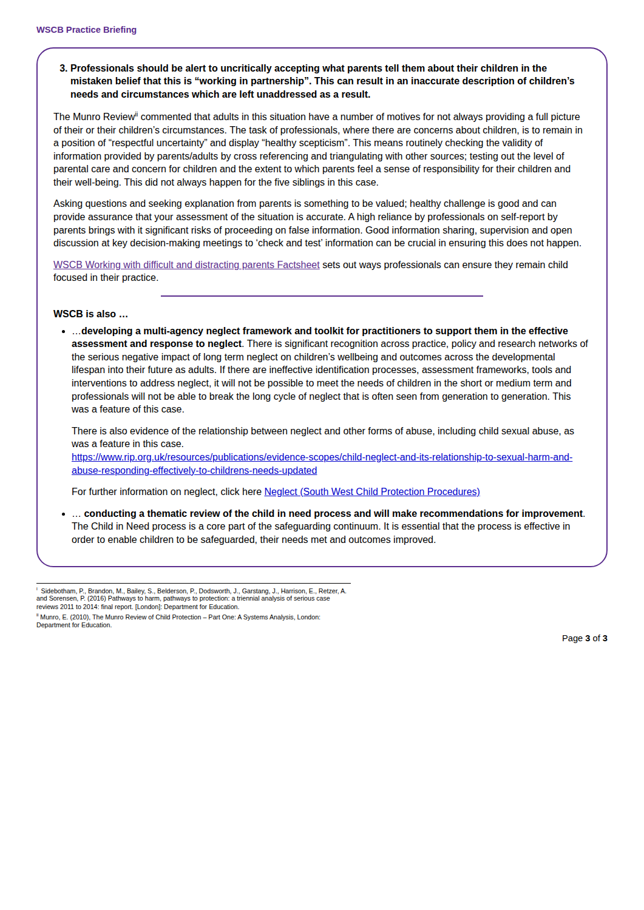WSCB Practice Briefing
Professionals should be alert to uncritically accepting what parents tell them about their children in the mistaken belief that this is “working in partnership”. This can result in an inaccurate description of children’s needs and circumstances which are left unaddressed as a result.
The Munro Reviewii commented that adults in this situation have a number of motives for not always providing a full picture of their or their children’s circumstances. The task of professionals, where there are concerns about children, is to remain in a position of “respectful uncertainty” and display “healthy scepticism”. This means routinely checking the validity of information provided by parents/adults by cross referencing and triangulating with other sources; testing out the level of parental care and concern for children and the extent to which parents feel a sense of responsibility for their children and their well-being. This did not always happen for the five siblings in this case.
Asking questions and seeking explanation from parents is something to be valued; healthy challenge is good and can provide assurance that your assessment of the situation is accurate. A high reliance by professionals on self-report by parents brings with it significant risks of proceeding on false information. Good information sharing, supervision and open discussion at key decision-making meetings to ‘check and test’ information can be crucial in ensuring this does not happen.
WSCB Working with difficult and distracting parents Factsheet sets out ways professionals can ensure they remain child focused in their practice.
WSCB is also …
…developing a multi-agency neglect framework and toolkit for practitioners to support them in the effective assessment and response to neglect. There is significant recognition across practice, policy and research networks of the serious negative impact of long term neglect on children’s wellbeing and outcomes across the developmental lifespan into their future as adults. If there are ineffective identification processes, assessment frameworks, tools and interventions to address neglect, it will not be possible to meet the needs of children in the short or medium term and professionals will not be able to break the long cycle of neglect that is often seen from generation to generation. This was a feature of this case.
There is also evidence of the relationship between neglect and other forms of abuse, including child sexual abuse, as was a feature in this case.
https://www.rip.org.uk/resources/publications/evidence-scopes/child-neglect-and-its-relationship-to-sexual-harm-and-abuse-responding-effectively-to-childrens-needs-updated
For further information on neglect, click here Neglect (South West Child Protection Procedures)
… conducting a thematic review of the child in need process and will make recommendations for improvement. The Child in Need process is a core part of the safeguarding continuum. It is essential that the process is effective in order to enable children to be safeguarded, their needs met and outcomes improved.
i Sidebotham, P., Brandon, M., Bailey, S., Belderson, P., Dodsworth, J., Garstang, J., Harrison, E., Retzer, A. and Sorensen, P. (2016) Pathways to harm, pathways to protection: a triennial analysis of serious case reviews 2011 to 2014: final report. [London]: Department for Education.
ii Munro, E. (2010), The Munro Review of Child Protection – Part One: A Systems Analysis, London: Department for Education.
Page 3 of 3